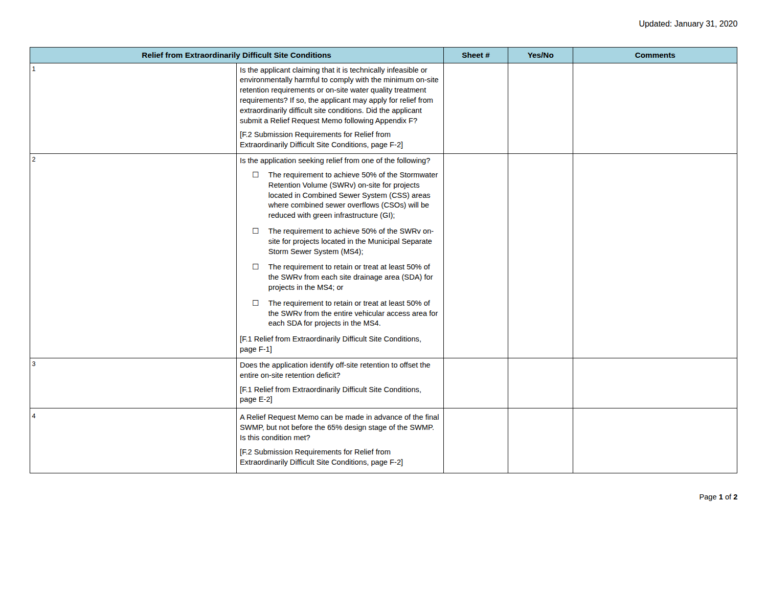Updated: January 31, 2020
| Relief from Extraordinarily Difficult Site Conditions | Sheet # | Yes/No | Comments |
| --- | --- | --- | --- |
| 1 | Is the applicant claiming that it is technically infeasible or environmentally harmful to comply with the minimum on-site retention requirements or on-site water quality treatment requirements? If so, the applicant may apply for relief from extraordinarily difficult site conditions. Did the applicant submit a Relief Request Memo following Appendix F? [F.2 Submission Requirements for Relief from Extraordinarily Difficult Site Conditions, page F-2] | | | |
| 2 | Is the application seeking relief from one of the following? The requirement to achieve 50% of the Stormwater Retention Volume (SWRv) on-site for projects located in Combined Sewer System (CSS) areas where combined sewer overflows (CSOs) will be reduced with green infrastructure (GI); The requirement to achieve 50% of the SWRv on-site for projects located in the Municipal Separate Storm Sewer System (MS4); The requirement to retain or treat at least 50% of the SWRv from each site drainage area (SDA) for projects in the MS4; or The requirement to retain or treat at least 50% of the SWRv from the entire vehicular access area for each SDA for projects in the MS4. [F.1 Relief from Extraordinarily Difficult Site Conditions, page F-1] | | | |
| 3 | Does the application identify off-site retention to offset the entire on-site retention deficit? [F.1 Relief from Extraordinarily Difficult Site Conditions, page E-2] | | | |
| 4 | A Relief Request Memo can be made in advance of the final SWMP, but not before the 65% design stage of the SWMP. Is this condition met? [F.2 Submission Requirements for Relief from Extraordinarily Difficult Site Conditions, page F-2] | | | |
Page 1 of 2